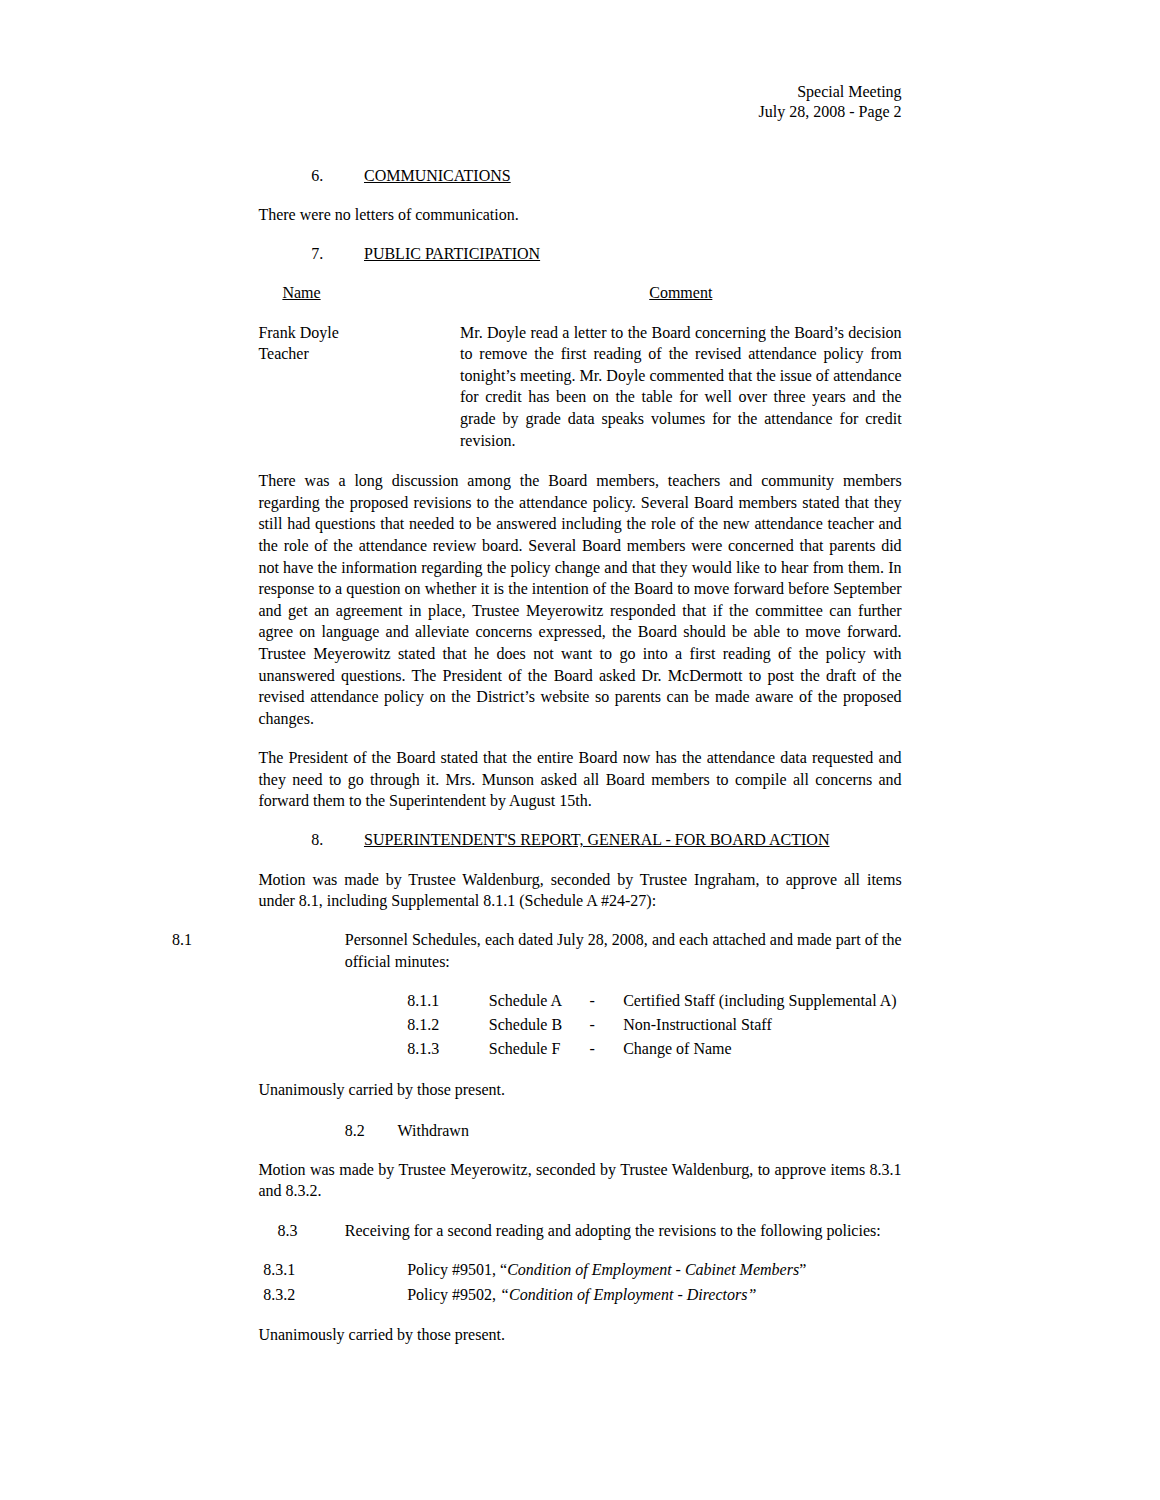Special Meeting
July 28, 2008 - Page 2
6. COMMUNICATIONS
There were no letters of communication.
7. PUBLIC PARTICIPATION
| Name | Comment |
| --- | --- |
| Frank Doyle Teacher | Mr. Doyle read a letter to the Board concerning the Board’s decision to remove the first reading of the revised attendance policy from tonight’s meeting. Mr. Doyle commented that the issue of attendance for credit has been on the table for well over three years and the grade by grade data speaks volumes for the attendance for credit revision. |
There was a long discussion among the Board members, teachers and community members regarding the proposed revisions to the attendance policy. Several Board members stated that they still had questions that needed to be answered including the role of the new attendance teacher and the role of the attendance review board. Several Board members were concerned that parents did not have the information regarding the policy change and that they would like to hear from them. In response to a question on whether it is the intention of the Board to move forward before September and get an agreement in place, Trustee Meyerowitz responded that if the committee can further agree on language and alleviate concerns expressed, the Board should be able to move forward. Trustee Meyerowitz stated that he does not want to go into a first reading of the policy with unanswered questions. The President of the Board asked Dr. McDermott to post the draft of the revised attendance policy on the District’s website so parents can be made aware of the proposed changes.
The President of the Board stated that the entire Board now has the attendance data requested and they need to go through it. Mrs. Munson asked all Board members to compile all concerns and forward them to the Superintendent by August 15th.
8. SUPERINTENDENT'S REPORT, GENERAL - FOR BOARD ACTION
Motion was made by Trustee Waldenburg, seconded by Trustee Ingraham, to approve all items under 8.1, including Supplemental 8.1.1 (Schedule A #24-27):
8.1 Personnel Schedules, each dated July 28, 2008, and each attached and made part of the official minutes:
8.1.1 Schedule A-Certified Staff (including Supplemental A) 8.1.2 Schedule B-Non-Instructional Staff 8.1.3 Schedule F-Change of Name
Unanimously carried by those present.
8.2 Withdrawn
Motion was made by Trustee Meyerowitz, seconded by Trustee Waldenburg, to approve items 8.3.1 and 8.3.2.
8.3 Receiving for a second reading and adopting the revisions to the following policies:
8.3.1 Policy #9501, “Condition of Employment - Cabinet Members”
8.3.2 Policy #9502, “Condition of Employment - Directors”
Unanimously carried by those present.